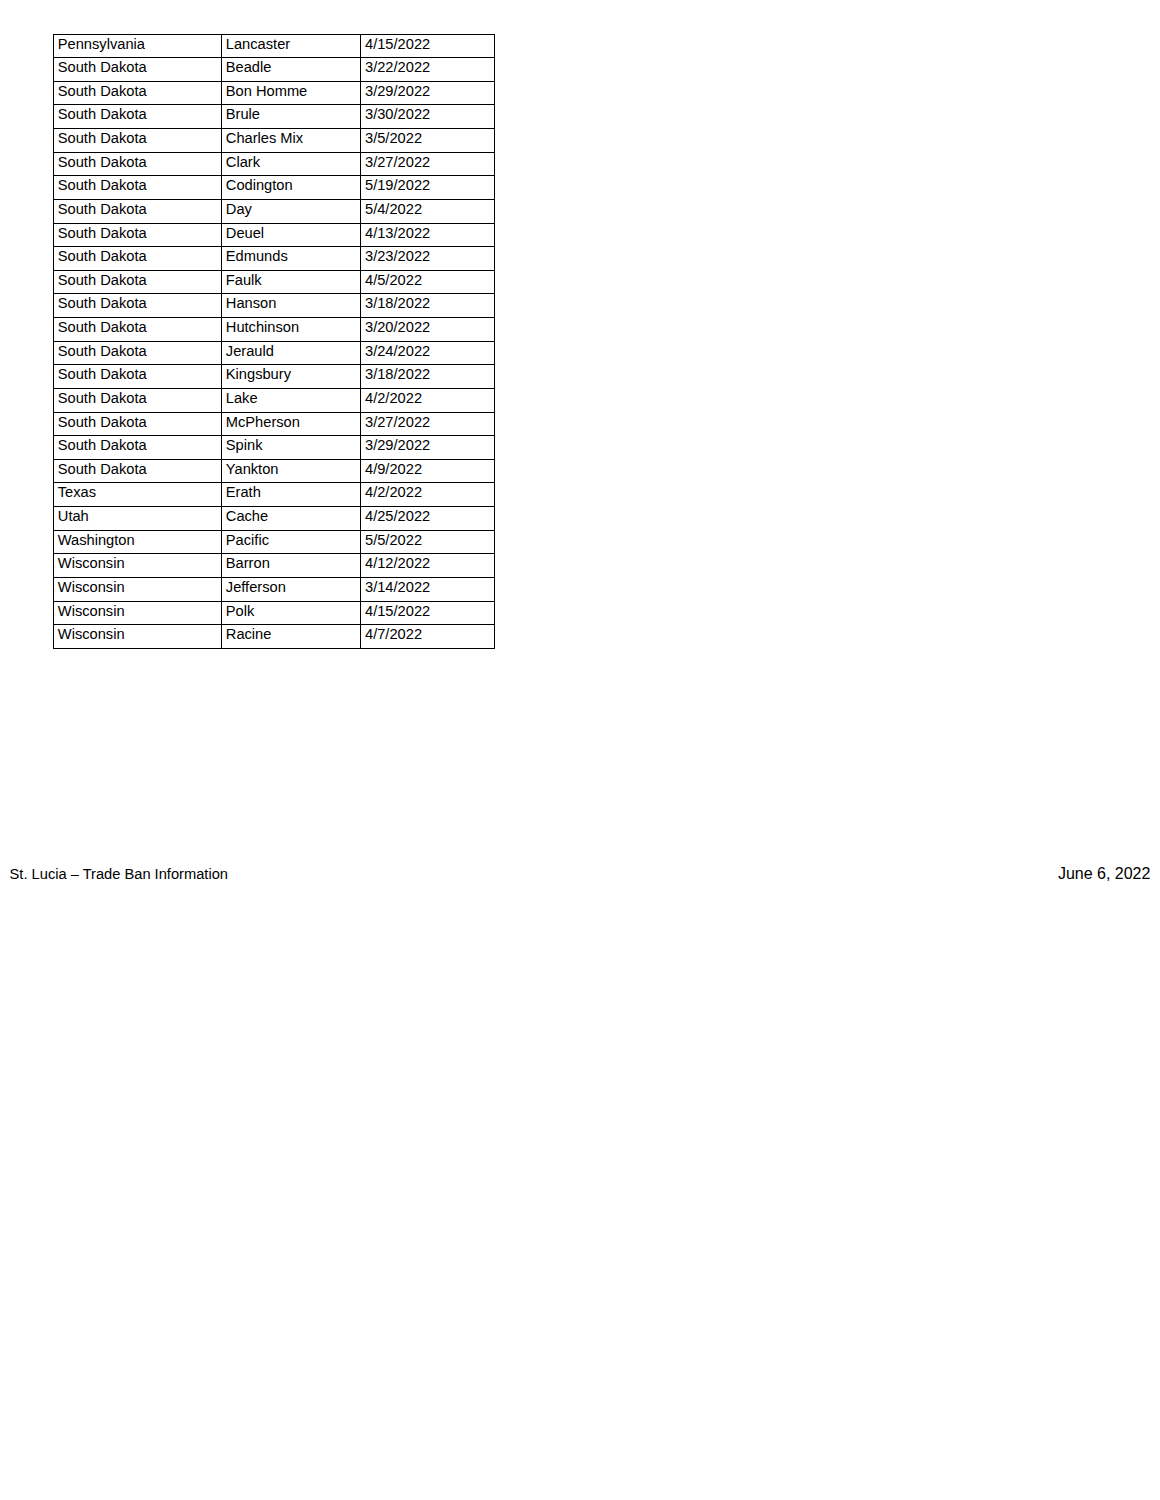| Pennsylvania | Lancaster | 4/15/2022 |
| South Dakota | Beadle | 3/22/2022 |
| South Dakota | Bon Homme | 3/29/2022 |
| South Dakota | Brule | 3/30/2022 |
| South Dakota | Charles Mix | 3/5/2022 |
| South Dakota | Clark | 3/27/2022 |
| South Dakota | Codington | 5/19/2022 |
| South Dakota | Day | 5/4/2022 |
| South Dakota | Deuel | 4/13/2022 |
| South Dakota | Edmunds | 3/23/2022 |
| South Dakota | Faulk | 4/5/2022 |
| South Dakota | Hanson | 3/18/2022 |
| South Dakota | Hutchinson | 3/20/2022 |
| South Dakota | Jerauld | 3/24/2022 |
| South Dakota | Kingsbury | 3/18/2022 |
| South Dakota | Lake | 4/2/2022 |
| South Dakota | McPherson | 3/27/2022 |
| South Dakota | Spink | 3/29/2022 |
| South Dakota | Yankton | 4/9/2022 |
| Texas | Erath | 4/2/2022 |
| Utah | Cache | 4/25/2022 |
| Washington | Pacific | 5/5/2022 |
| Wisconsin | Barron | 4/12/2022 |
| Wisconsin | Jefferson | 3/14/2022 |
| Wisconsin | Polk | 4/15/2022 |
| Wisconsin | Racine | 4/7/2022 |
St. Lucia – Trade Ban Information
June 6, 2022